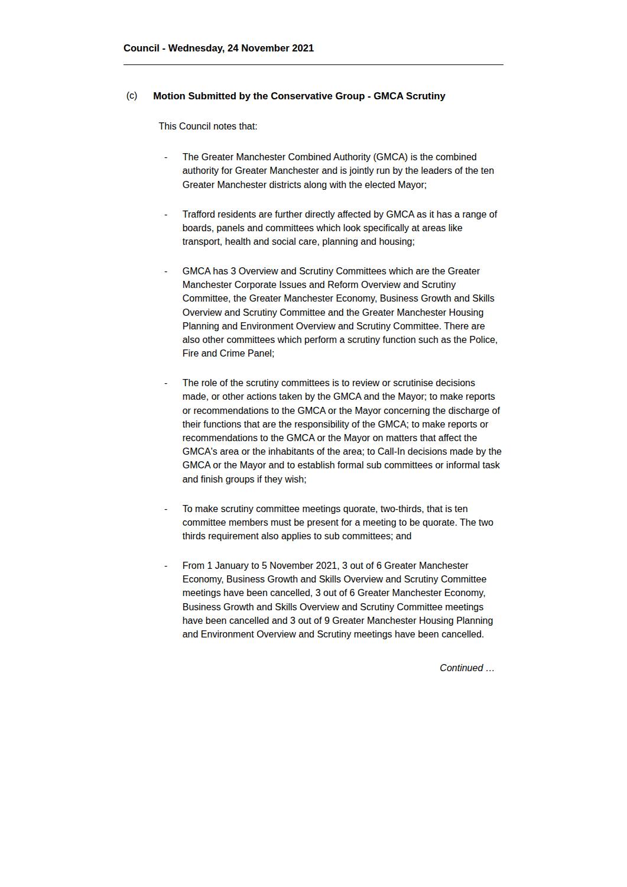Council - Wednesday, 24 November 2021
(c)
Motion Submitted by the Conservative Group - GMCA Scrutiny
This Council notes that:
The Greater Manchester Combined Authority (GMCA) is the combined authority for Greater Manchester and is jointly run by the leaders of the ten Greater Manchester districts along with the elected Mayor;
Trafford residents are further directly affected by GMCA as it has a range of boards, panels and committees which look specifically at areas like transport, health and social care, planning and housing;
GMCA has 3 Overview and Scrutiny Committees which are the Greater Manchester Corporate Issues and Reform Overview and Scrutiny Committee, the Greater Manchester Economy, Business Growth and Skills Overview and Scrutiny Committee and the Greater Manchester Housing Planning and Environment Overview and Scrutiny Committee. There are also other committees which perform a scrutiny function such as the Police, Fire and Crime Panel;
The role of the scrutiny committees is to review or scrutinise decisions made, or other actions taken by the GMCA and the Mayor; to make reports or recommendations to the GMCA or the Mayor concerning the discharge of their functions that are the responsibility of the GMCA; to make reports or recommendations to the GMCA or the Mayor on matters that affect the GMCA's area or the inhabitants of the area; to Call-In decisions made by the GMCA or the Mayor and to establish formal sub committees or informal task and finish groups if they wish;
To make scrutiny committee meetings quorate, two-thirds, that is ten committee members must be present for a meeting to be quorate. The two thirds requirement also applies to sub committees; and
From 1 January to 5 November 2021, 3 out of 6 Greater Manchester Economy, Business Growth and Skills Overview and Scrutiny Committee meetings have been cancelled, 3 out of 6 Greater Manchester Economy, Business Growth and Skills Overview and Scrutiny Committee meetings have been cancelled and 3 out of 9 Greater Manchester Housing Planning and Environment Overview and Scrutiny meetings have been cancelled.
Continued …